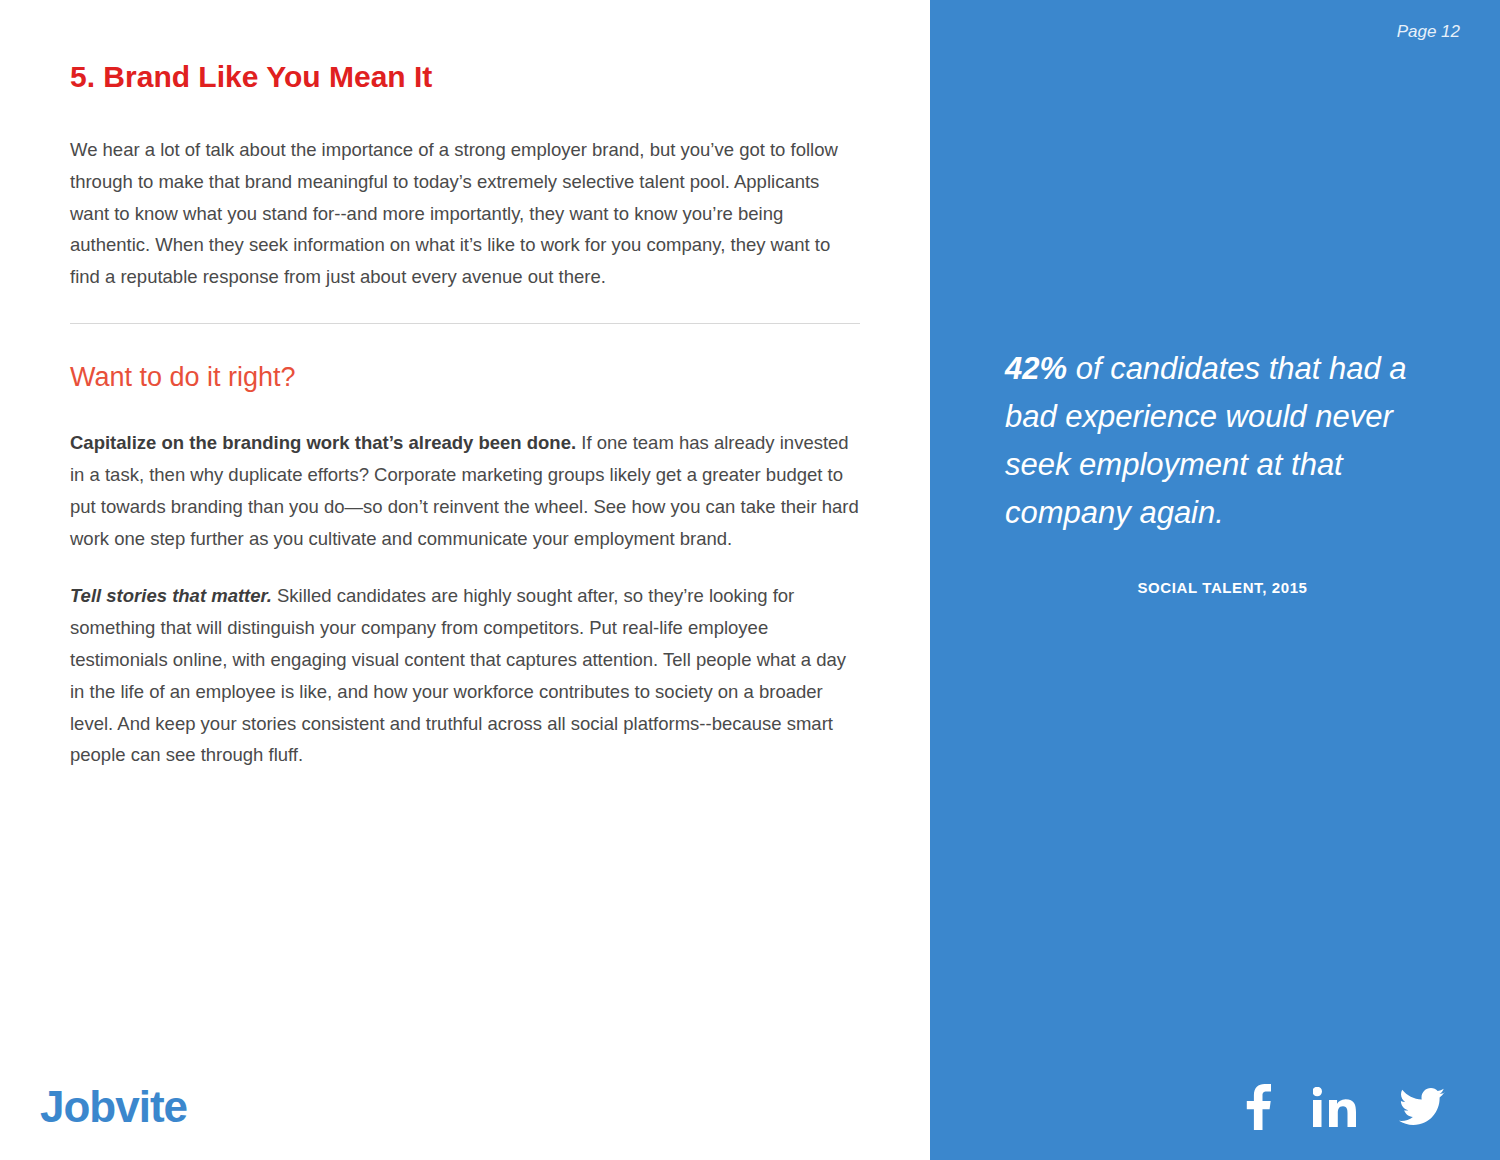5. Brand Like You Mean It
We hear a lot of talk about the importance of a strong employer brand, but you’ve got to follow through to make that brand meaningful to today’s extremely selective talent pool. Applicants want to know what you stand for--and more importantly, they want to know you’re being authentic. When they seek information on what it’s like to work for you company, they want to find a reputable response from just about every avenue out there.
Want to do it right?
Capitalize on the branding work that’s already been done. If one team has already invested in a task, then why duplicate efforts? Corporate marketing groups likely get a greater budget to put towards branding than you do—so don’t reinvent the wheel. See how you can take their hard work one step further as you cultivate and communicate your employment brand.
Tell stories that matter. Skilled candidates are highly sought after, so they’re looking for something that will distinguish your company from competitors. Put real-life employee testimonials online, with engaging visual content that captures attention. Tell people what a day in the life of an employee is like, and how your workforce contributes to society on a broader level. And keep your stories consistent and truthful across all social platforms--because smart people can see through fluff.
Jobvite
Page 12
42% of candidates that had a bad experience would never seek employment at that company again.
SOCIAL TALENT, 2015